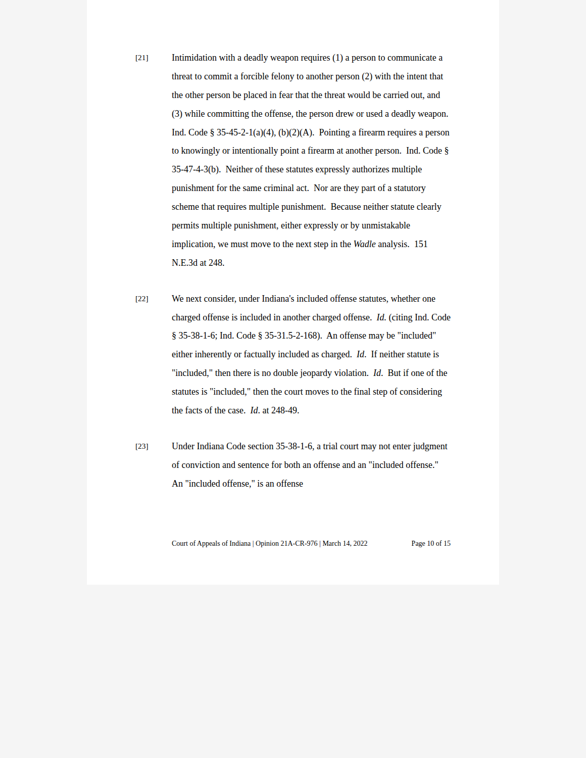[21]
Intimidation with a deadly weapon requires (1) a person to communicate a threat to commit a forcible felony to another person (2) with the intent that the other person be placed in fear that the threat would be carried out, and (3) while committing the offense, the person drew or used a deadly weapon. Ind. Code § 35-45-2-1(a)(4), (b)(2)(A). Pointing a firearm requires a person to knowingly or intentionally point a firearm at another person. Ind. Code § 35-47-4-3(b). Neither of these statutes expressly authorizes multiple punishment for the same criminal act. Nor are they part of a statutory scheme that requires multiple punishment. Because neither statute clearly permits multiple punishment, either expressly or by unmistakable implication, we must move to the next step in the Wadle analysis. 151 N.E.3d at 248.
[22]
We next consider, under Indiana's included offense statutes, whether one charged offense is included in another charged offense. Id. (citing Ind. Code § 35-38-1-6; Ind. Code § 35-31.5-2-168). An offense may be "included" either inherently or factually included as charged. Id. If neither statute is "included," then there is no double jeopardy violation. Id. But if one of the statutes is "included," then the court moves to the final step of considering the facts of the case. Id. at 248-49.
[23]
Under Indiana Code section 35-38-1-6, a trial court may not enter judgment of conviction and sentence for both an offense and an "included offense." An "included offense," is an offense
Court of Appeals of Indiana | Opinion 21A-CR-976 | March 14, 2022 Page 10 of 15